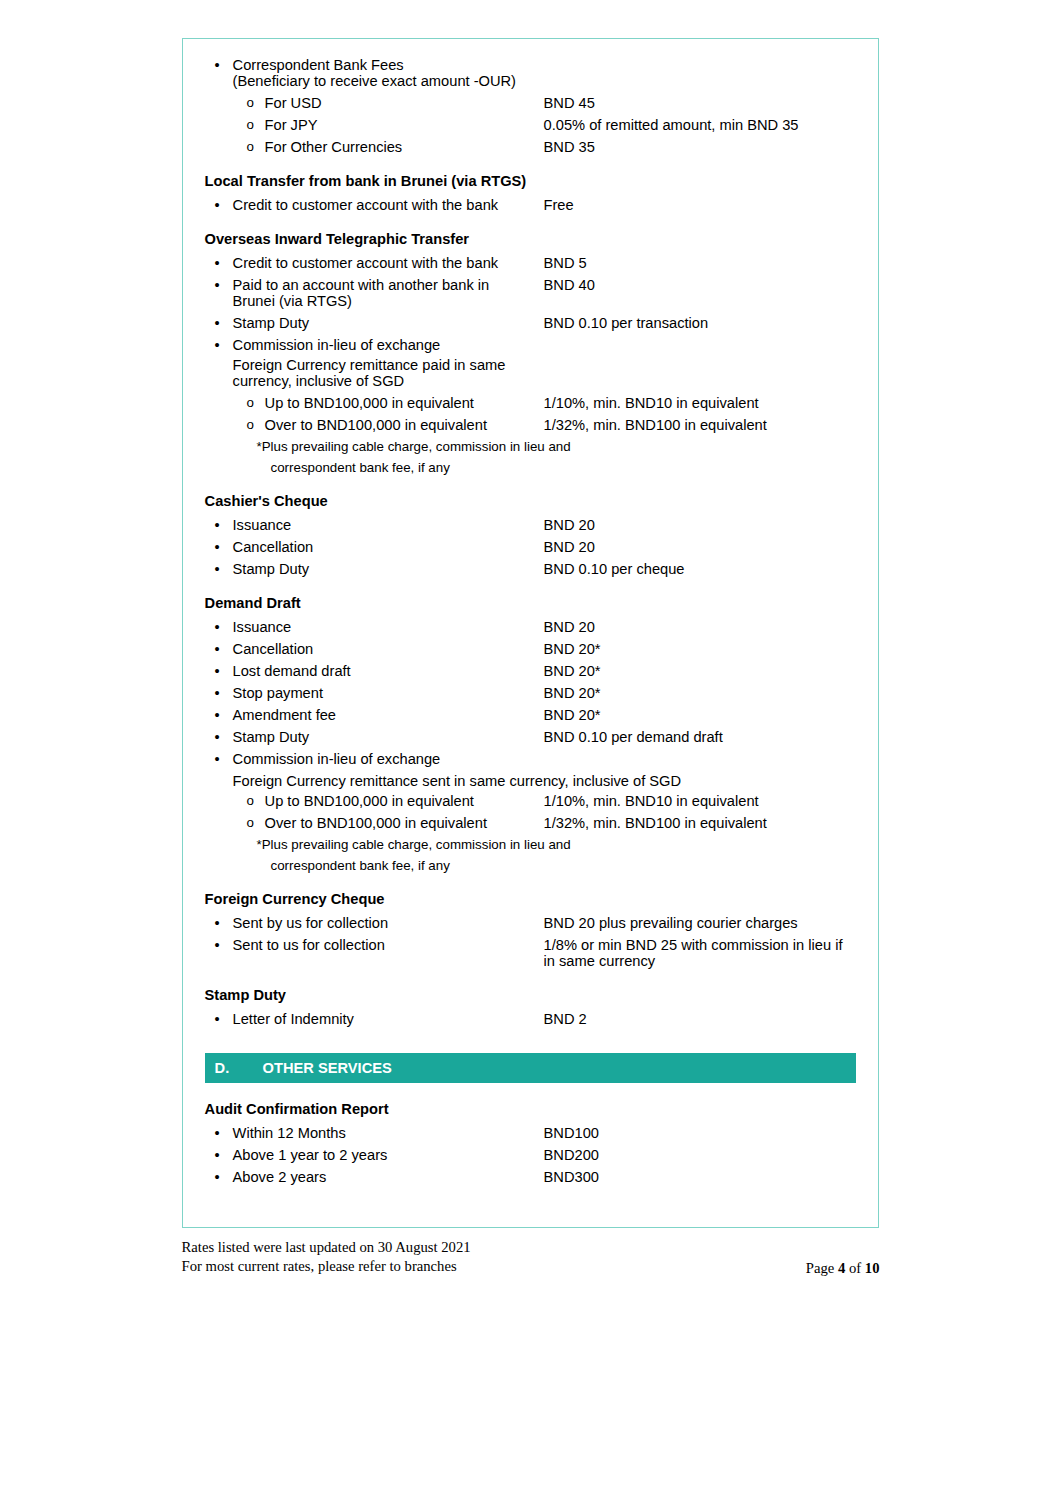•
Correspondent Bank Fees
(Beneficiary to receive exact amount -OUR)
o
For USD
BND 45
o
For JPY
0.05% of remitted amount, min BND 35
o
For Other Currencies
BND 35
Local Transfer from bank in Brunei (via RTGS)
•
Credit to customer account with the bank
Free
Overseas Inward Telegraphic Transfer
•
Credit to customer account with the bank
BND 5
•
Paid to an account with another bank in Brunei (via RTGS)
BND 40
•
Stamp Duty
BND 0.10 per transaction
•
Commission in-lieu of exchange
Foreign Currency remittance paid in same currency, inclusive of SGD
o
Up to BND100,000 in equivalent
1/10%, min. BND10 in equivalent
o
Over to BND100,000 in equivalent
1/32%, min. BND100 in equivalent
*Plus prevailing cable charge, commission in lieu and
correspondent bank fee, if any
Cashier's Cheque
•
Issuance
BND 20
•
Cancellation
BND 20
•
Stamp Duty
BND 0.10 per cheque
Demand Draft
•
Issuance
BND 20
•
Cancellation
BND 20*
•
Lost demand draft
BND 20*
•
Stop payment
BND 20*
•
Amendment fee
BND 20*
•
Stamp Duty
BND 0.10 per demand draft
•
Commission in-lieu of exchange
Foreign Currency remittance sent in same currency, inclusive of SGD
o
Up to BND100,000 in equivalent
1/10%, min. BND10 in equivalent
o
Over to BND100,000 in equivalent
1/32%, min. BND100 in equivalent
*Plus prevailing cable charge, commission in lieu and
correspondent bank fee, if any
Foreign Currency Cheque
•
Sent by us for collection
BND 20 plus prevailing courier charges
•
Sent to us for collection
1/8% or min BND 25 with commission in lieu if in same currency
Stamp Duty
•
Letter of Indemnity
BND 2
D.
OTHER SERVICES
Audit Confirmation Report
•
Within 12 Months
BND100
•
Above 1 year to 2 years
BND200
•
Above 2 years
BND300
Rates listed were last updated on 30 August 2021
For most current rates, please refer to branches
Page 4 of 10